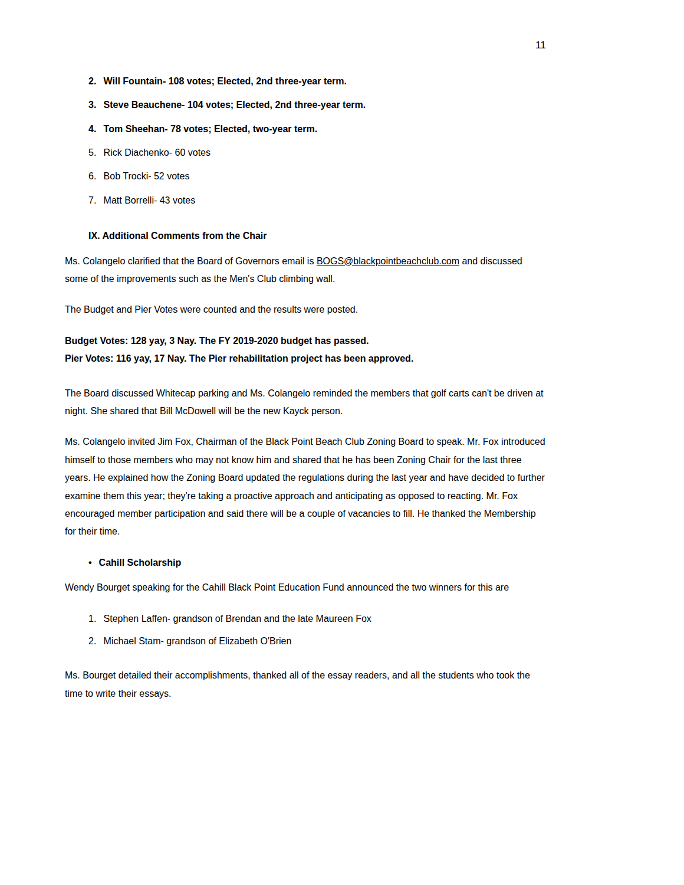11
2. Will Fountain- 108 votes; Elected, 2nd three-year term.
3. Steve Beauchene- 104 votes; Elected, 2nd three-year term.
4. Tom Sheehan- 78 votes; Elected, two-year term.
5. Rick Diachenko- 60 votes
6. Bob Trocki- 52 votes
7. Matt Borrelli- 43 votes
IX. Additional Comments from the Chair
Ms. Colangelo clarified that the Board of Governors email is BOGS@blackpointbeachclub.com and discussed some of the improvements such as the Men's Club climbing wall.
The Budget and Pier Votes were counted and the results were posted.
Budget Votes: 128 yay, 3 Nay. The FY 2019-2020 budget has passed. Pier Votes: 116 yay, 17 Nay. The Pier rehabilitation project has been approved.
The Board discussed Whitecap parking and Ms. Colangelo reminded the members that golf carts can't be driven at night. She shared that Bill McDowell will be the new Kayck person.
Ms. Colangelo invited Jim Fox, Chairman of the Black Point Beach Club Zoning Board to speak. Mr. Fox introduced himself to those members who may not know him and shared that he has been Zoning Chair for the last three years. He explained how the Zoning Board updated the regulations during the last year and have decided to further examine them this year; they're taking a proactive approach and anticipating as opposed to reacting. Mr. Fox encouraged member participation and said there will be a couple of vacancies to fill. He thanked the Membership for their time.
Cahill Scholarship
Wendy Bourget speaking for the Cahill Black Point Education Fund announced the two winners for this are
1. Stephen Laffen- grandson of Brendan and the late Maureen Fox
2. Michael Stam- grandson of Elizabeth O'Brien
Ms. Bourget detailed their accomplishments, thanked all of the essay readers, and all the students who took the time to write their essays.